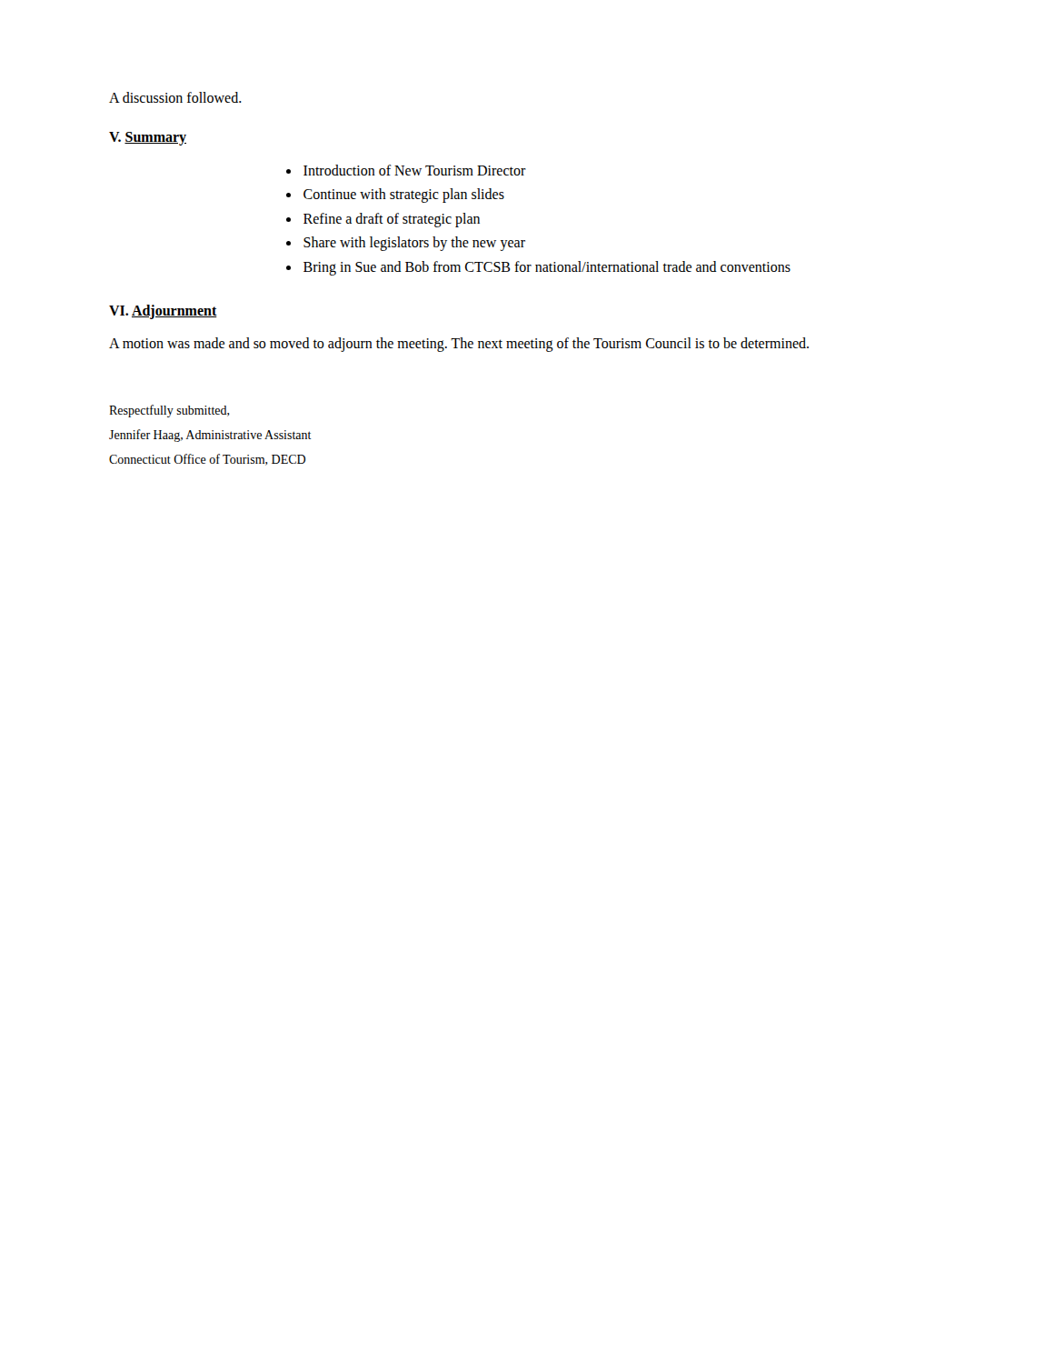A discussion followed.
V. Summary
Introduction of New Tourism Director
Continue with strategic plan slides
Refine a draft of strategic plan
Share with legislators by the new year
Bring in Sue and Bob from CTCSB for national/international trade and conventions
VI. Adjournment
A motion was made and so moved to adjourn the meeting. The next meeting of the Tourism Council is to be determined.
Respectfully submitted,
Jennifer Haag, Administrative Assistant
Connecticut Office of Tourism, DECD